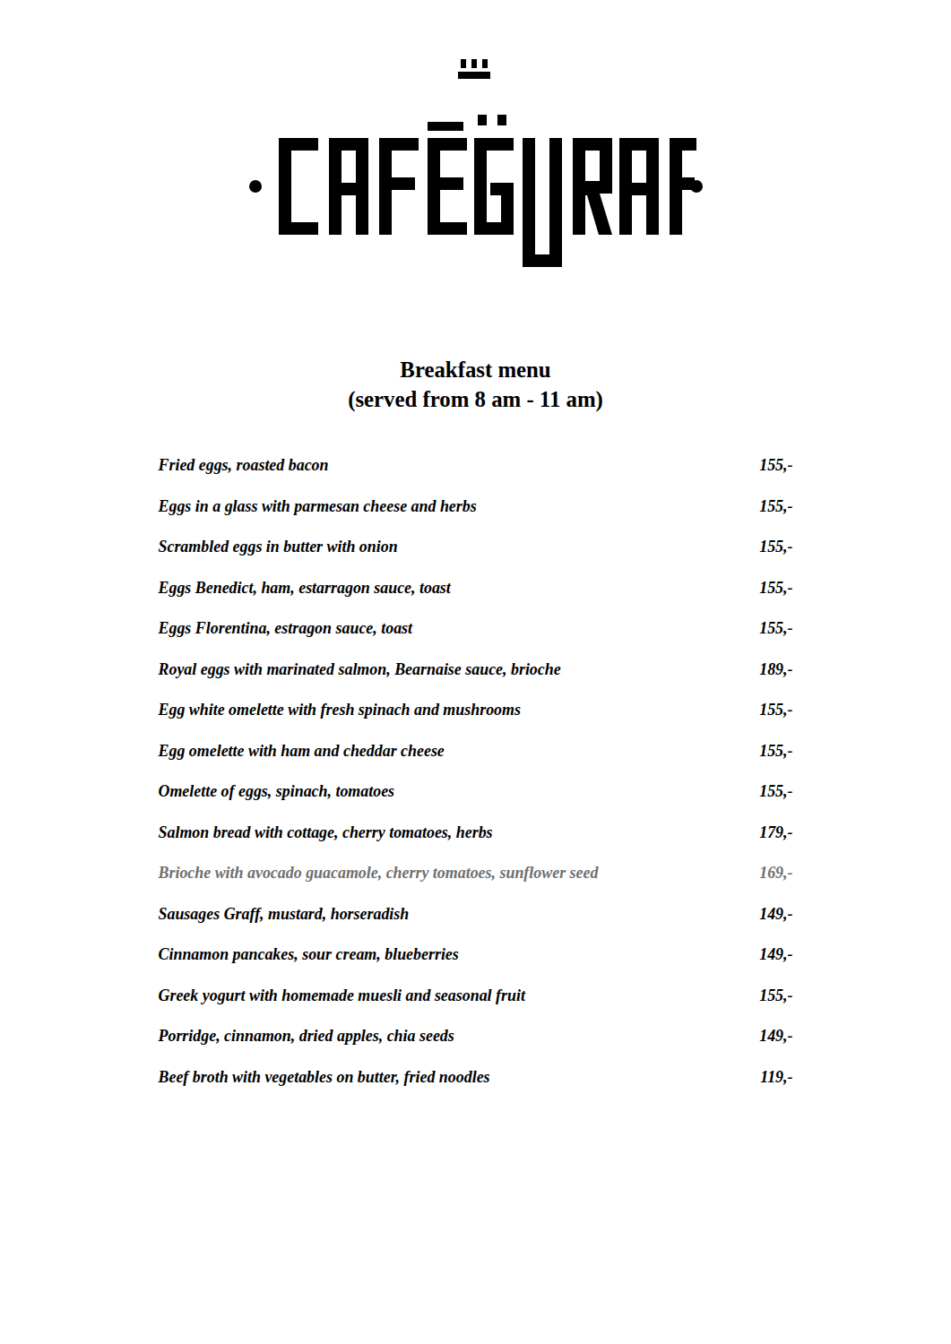Breakfast menu (served from 8 am - 11 am)
Fried eggs, roasted bacon 155,-
Eggs in a glass with parmesan cheese and herbs 155,-
Scrambled eggs in butter with onion 155,-
Eggs Benedict, ham, estarragon sauce, toast 155,-
Eggs Florentina, estragon sauce, toast 155,-
Royal eggs with marinated salmon, Bearnaise sauce, brioche 189,-
Egg white omelette with fresh spinach and mushrooms 155,-
Egg omelette with ham and cheddar cheese 155,-
Omelette of eggs, spinach, tomatoes 155,-
Salmon bread with cottage, cherry tomatoes, herbs 179,-
Brioche with avocado guacamole, cherry tomatoes, sunflower seed 169,-
Sausages Graff, mustard, horseradish 149,-
Cinnamon pancakes, sour cream, blueberries 149,-
Greek yogurt with homemade muesli and seasonal fruit 155,-
Porridge, cinnamon, dried apples, chia seeds 149,-
Beef broth with vegetables on butter, fried noodles 119,-